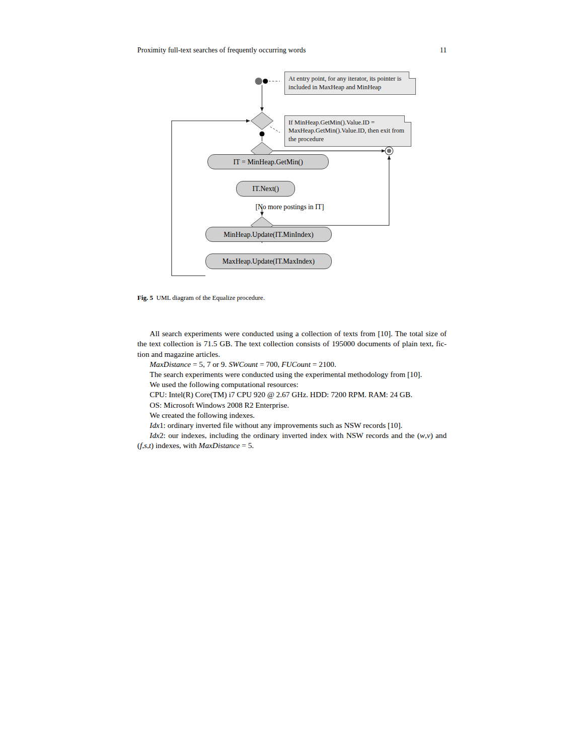Proximity full-text searches of frequently occurring words 11
At entry point, for any iterator, its pointer is included in MaxHeap and MinHeap
If MinHeap.GetMin().Value.ID = MaxHeap.GetMin().Value.ID, then exit from the procedure
IT = MinHeap.GetMin()
IT.Next()
MinHeap.Update(IT.MinIndex)
MaxHeap.Update(IT.MaxIndex)
[No more postings in IT]
Fig. 5 UML diagram of the Equalize procedure.
All search experiments were conducted using a collection of texts from [10]. The total size of the text collection is 71.5 GB. The text collection consists of 195000 documents of plain text, fiction and magazine articles.
MaxDistance = 5, 7 or 9. SWCount = 700, FUCount = 2100.
The search experiments were conducted using the experimental methodology from [10].
We used the following computational resources:
CPU: Intel(R) Core(TM) i7 CPU 920 @ 2.67 GHz. HDD: 7200 RPM. RAM: 24 GB.
OS: Microsoft Windows 2008 R2 Enterprise.
We created the following indexes.
Idx1: ordinary inverted file without any improvements such as NSW records [10].
Idx2: our indexes, including the ordinary inverted index with NSW records and the (w,v) and (f,s,t) indexes, with MaxDistance = 5.